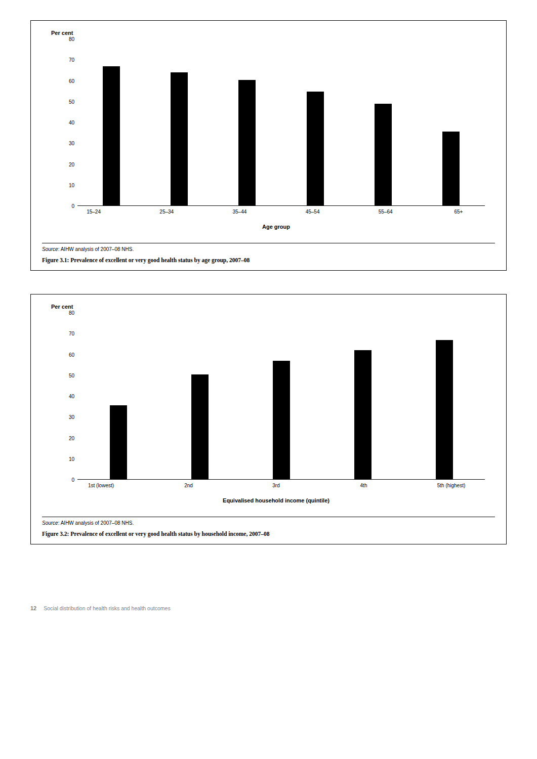Per cent
80
70
60
50
40
30
20
10
0
15–24 25–34 35–44 45–54 55–64 65+
Age group
Source: AIHW analysis of 2007–08 NHS.
Figure 3.1: Prevalence of excellent or very good health status by age group, 2007–08
Per cent
80
70
60
50
40
30
20
10
0
1st (lowest) 2nd 3rd 4th 5th (highest)
Equivalised household income (quintile)
Source: AIHW analysis of 2007–08 NHS.
Figure 3.2: Prevalence of excellent or very good health status by household income, 2007–08
12 Social distribution of health risks and health outcomes